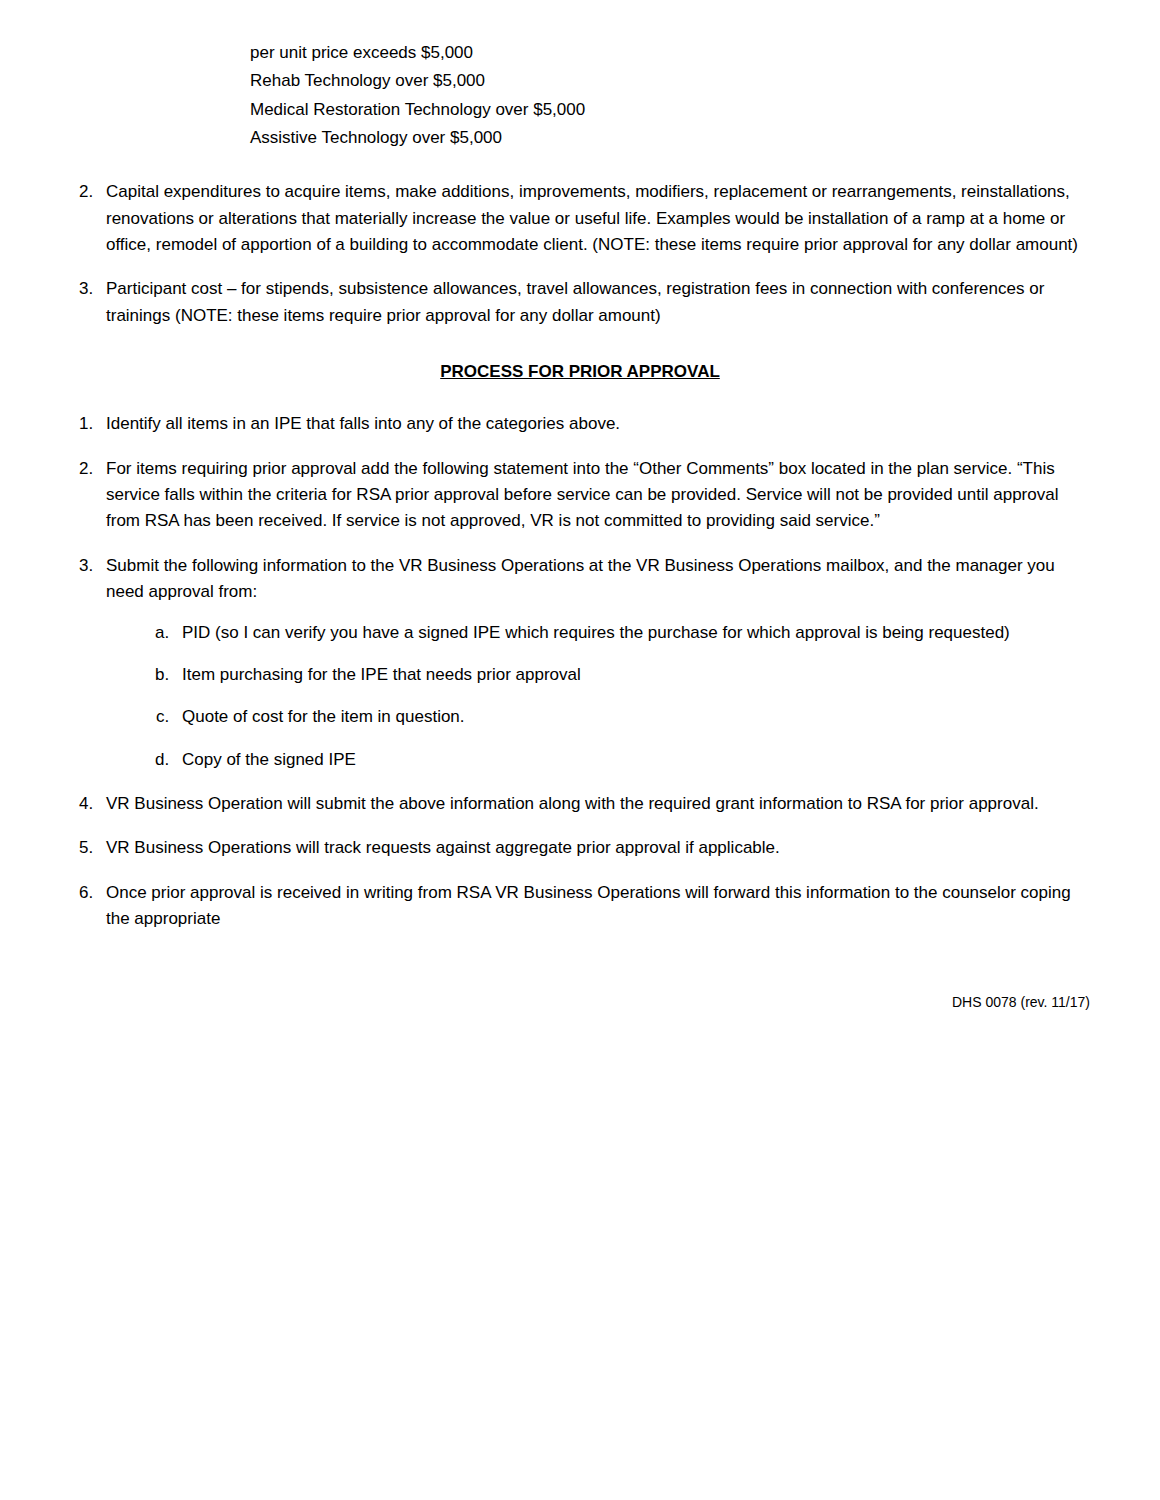per unit price exceeds $5,000
Rehab Technology over $5,000
Medical Restoration Technology over $5,000
Assistive Technology over $5,000
Capital expenditures to acquire items, make additions, improvements, modifiers, replacement or rearrangements, reinstallations, renovations or alterations that materially increase the value or useful life. Examples would be installation of a ramp at a home or office, remodel of apportion of a building to accommodate client. (NOTE: these items require prior approval for any dollar amount)
Participant cost – for stipends, subsistence allowances, travel allowances, registration fees in connection with conferences or trainings (NOTE: these items require prior approval for any dollar amount)
PROCESS FOR PRIOR APPROVAL
Identify all items in an IPE that falls into any of the categories above.
For items requiring prior approval add the following statement into the “Other Comments” box located in the plan service. “This service falls within the criteria for RSA prior approval before service can be provided. Service will not be provided until approval from RSA has been received. If service is not approved, VR is not committed to providing said service.”
Submit the following information to the VR Business Operations at the VR Business Operations mailbox, and the manager you need approval from:
PID (so I can verify you have a signed IPE which requires the purchase for which approval is being requested)
Item purchasing for the IPE that needs prior approval
Quote of cost for the item in question.
Copy of the signed IPE
VR Business Operation will submit the above information along with the required grant information to RSA for prior approval.
VR Business Operations will track requests against aggregate prior approval if applicable.
Once prior approval is received in writing from RSA VR Business Operations will forward this information to the counselor coping the appropriate
DHS 0078 (rev. 11/17)